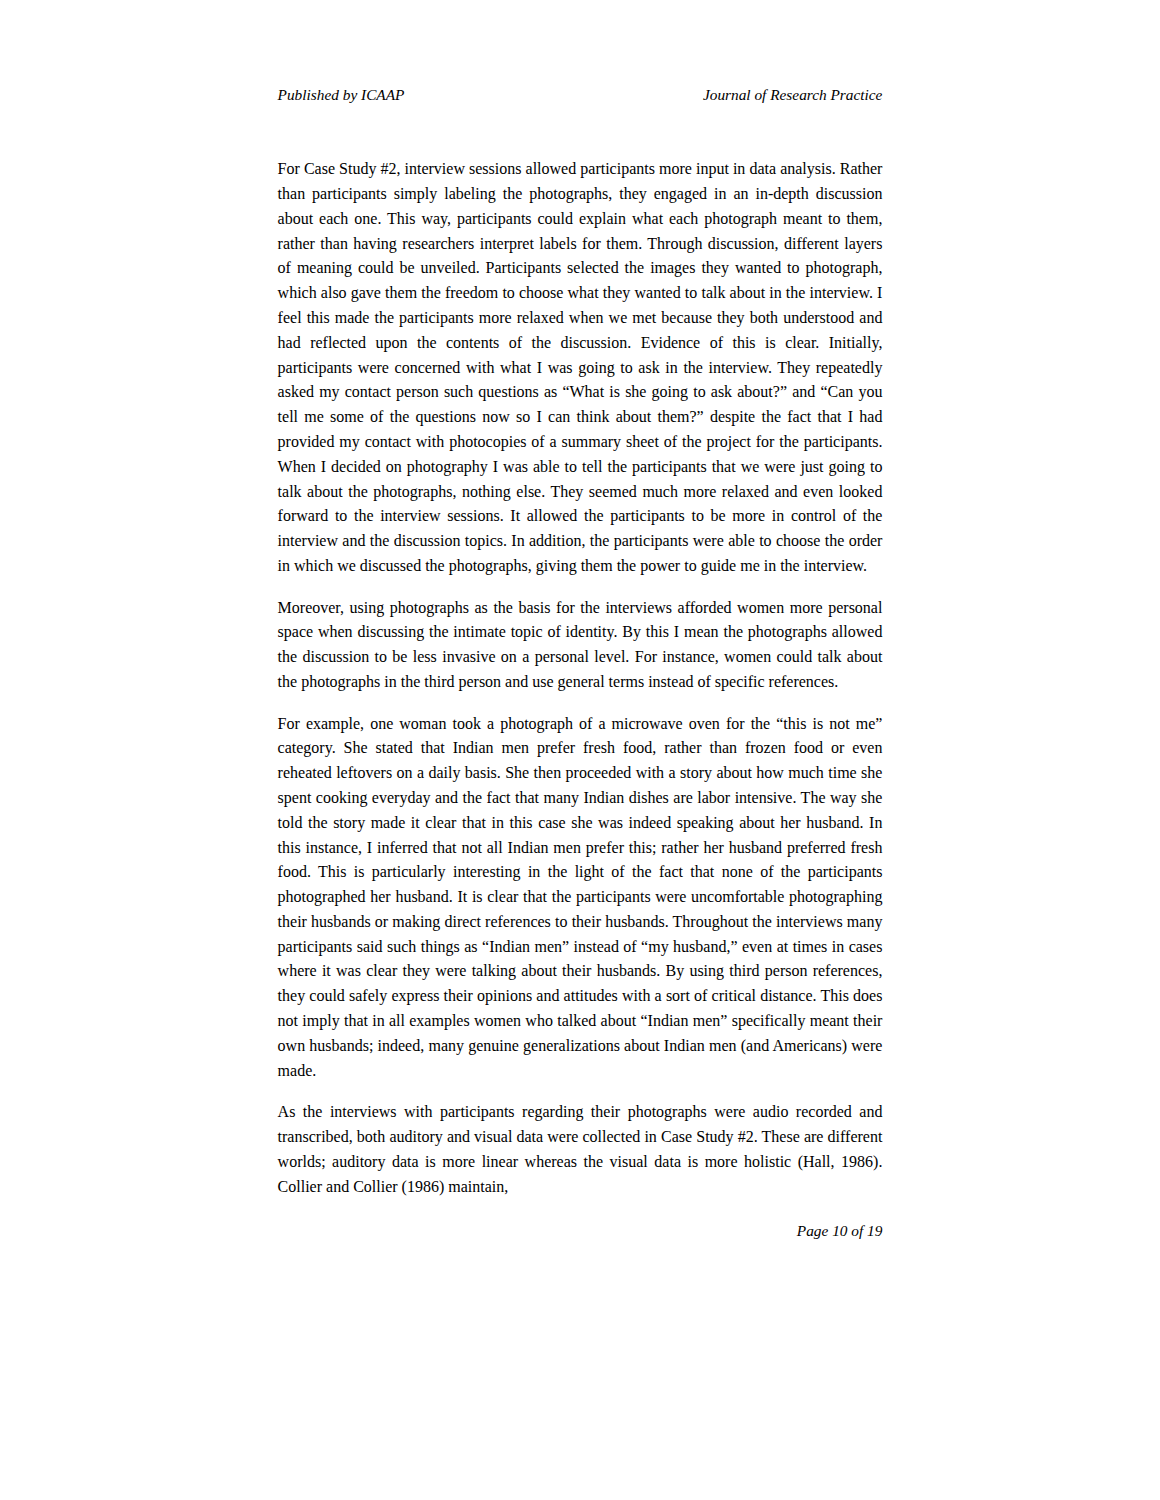Published by ICAAP Journal of Research Practice
For Case Study #2, interview sessions allowed participants more input in data analysis. Rather than participants simply labeling the photographs, they engaged in an in-depth discussion about each one. This way, participants could explain what each photograph meant to them, rather than having researchers interpret labels for them. Through discussion, different layers of meaning could be unveiled. Participants selected the images they wanted to photograph, which also gave them the freedom to choose what they wanted to talk about in the interview. I feel this made the participants more relaxed when we met because they both understood and had reflected upon the contents of the discussion. Evidence of this is clear. Initially, participants were concerned with what I was going to ask in the interview. They repeatedly asked my contact person such questions as “What is she going to ask about?” and “Can you tell me some of the questions now so I can think about them?” despite the fact that I had provided my contact with photocopies of a summary sheet of the project for the participants. When I decided on photography I was able to tell the participants that we were just going to talk about the photographs, nothing else. They seemed much more relaxed and even looked forward to the interview sessions. It allowed the participants to be more in control of the interview and the discussion topics. In addition, the participants were able to choose the order in which we discussed the photographs, giving them the power to guide me in the interview.
Moreover, using photographs as the basis for the interviews afforded women more personal space when discussing the intimate topic of identity. By this I mean the photographs allowed the discussion to be less invasive on a personal level. For instance, women could talk about the photographs in the third person and use general terms instead of specific references.
For example, one woman took a photograph of a microwave oven for the “this is not me” category. She stated that Indian men prefer fresh food, rather than frozen food or even reheated leftovers on a daily basis. She then proceeded with a story about how much time she spent cooking everyday and the fact that many Indian dishes are labor intensive. The way she told the story made it clear that in this case she was indeed speaking about her husband. In this instance, I inferred that not all Indian men prefer this; rather her husband preferred fresh food. This is particularly interesting in the light of the fact that none of the participants photographed her husband. It is clear that the participants were uncomfortable photographing their husbands or making direct references to their husbands. Throughout the interviews many participants said such things as “Indian men” instead of “my husband,” even at times in cases where it was clear they were talking about their husbands. By using third person references, they could safely express their opinions and attitudes with a sort of critical distance. This does not imply that in all examples women who talked about “Indian men” specifically meant their own husbands; indeed, many genuine generalizations about Indian men (and Americans) were made.
As the interviews with participants regarding their photographs were audio recorded and transcribed, both auditory and visual data were collected in Case Study #2. These are different worlds; auditory data is more linear whereas the visual data is more holistic (Hall, 1986). Collier and Collier (1986) maintain,
Page 10 of 19